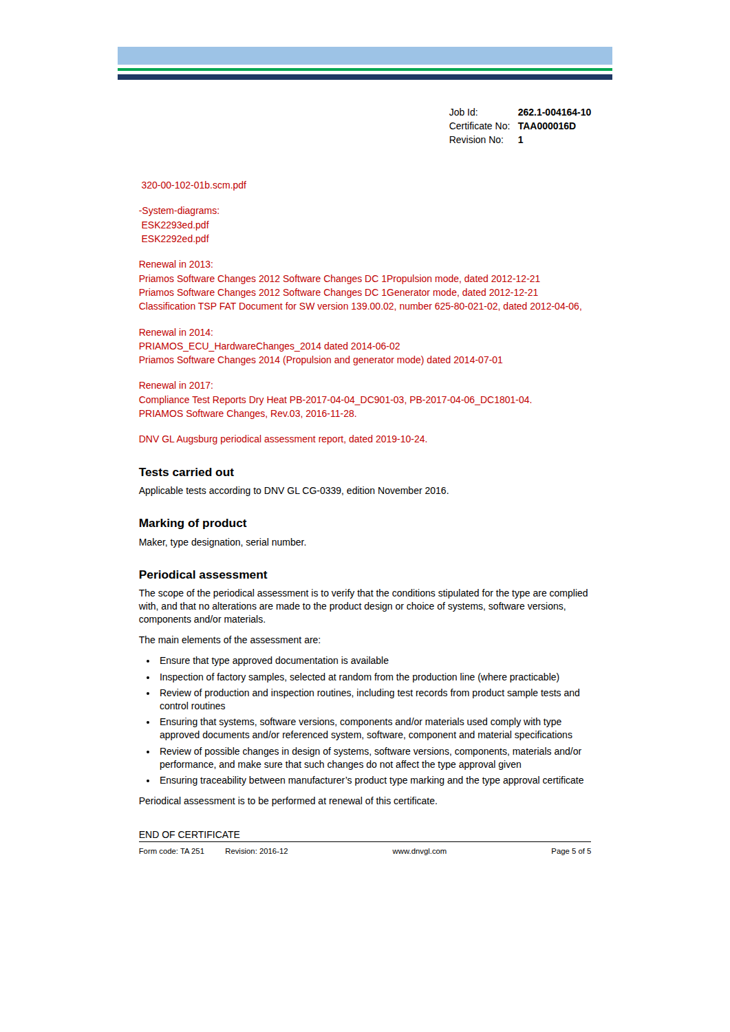| Job Id: | 262.1-004164-10 |
| Certificate No: | TAA000016D |
| Revision No: | 1 |
320-00-102-01b.scm.pdf
-System-diagrams:
ESK2293ed.pdf
ESK2292ed.pdf
Renewal in 2013:
Priamos Software Changes 2012 Software Changes DC 1Propulsion mode, dated 2012-12-21
Priamos Software Changes 2012 Software Changes DC 1Generator mode, dated 2012-12-21
Classification TSP FAT Document for SW version 139.00.02, number 625-80-021-02, dated 2012-04-06,
Renewal in 2014:
PRIAMOS_ECU_HardwareChanges_2014 dated 2014-06-02
Priamos Software Changes 2014 (Propulsion and generator mode) dated 2014-07-01
Renewal in 2017:
Compliance Test Reports Dry Heat PB-2017-04-04_DC901-03, PB-2017-04-06_DC1801-04.
PRIAMOS Software Changes, Rev.03, 2016-11-28.
DNV GL Augsburg periodical assessment report, dated 2019-10-24.
Tests carried out
Applicable tests according to DNV GL CG-0339, edition November 2016.
Marking of product
Maker, type designation, serial number.
Periodical assessment
The scope of the periodical assessment is to verify that the conditions stipulated for the type are complied with, and that no alterations are made to the product design or choice of systems, software versions, components and/or materials.
The main elements of the assessment are:
Ensure that type approved documentation is available
Inspection of factory samples, selected at random from the production line (where practicable)
Review of production and inspection routines, including test records from product sample tests and control routines
Ensuring that systems, software versions, components and/or materials used comply with type approved documents and/or referenced system, software, component and material specifications
Review of possible changes in design of systems, software versions, components, materials and/or performance, and make sure that such changes do not affect the type approval given
Ensuring traceability between manufacturer’s product type marking and the type approval certificate
Periodical assessment is to be performed at renewal of this certificate.
END OF CERTIFICATE
Form code: TA 251
Revision: 2016-12
www.dnvgl.com
Page 5 of 5